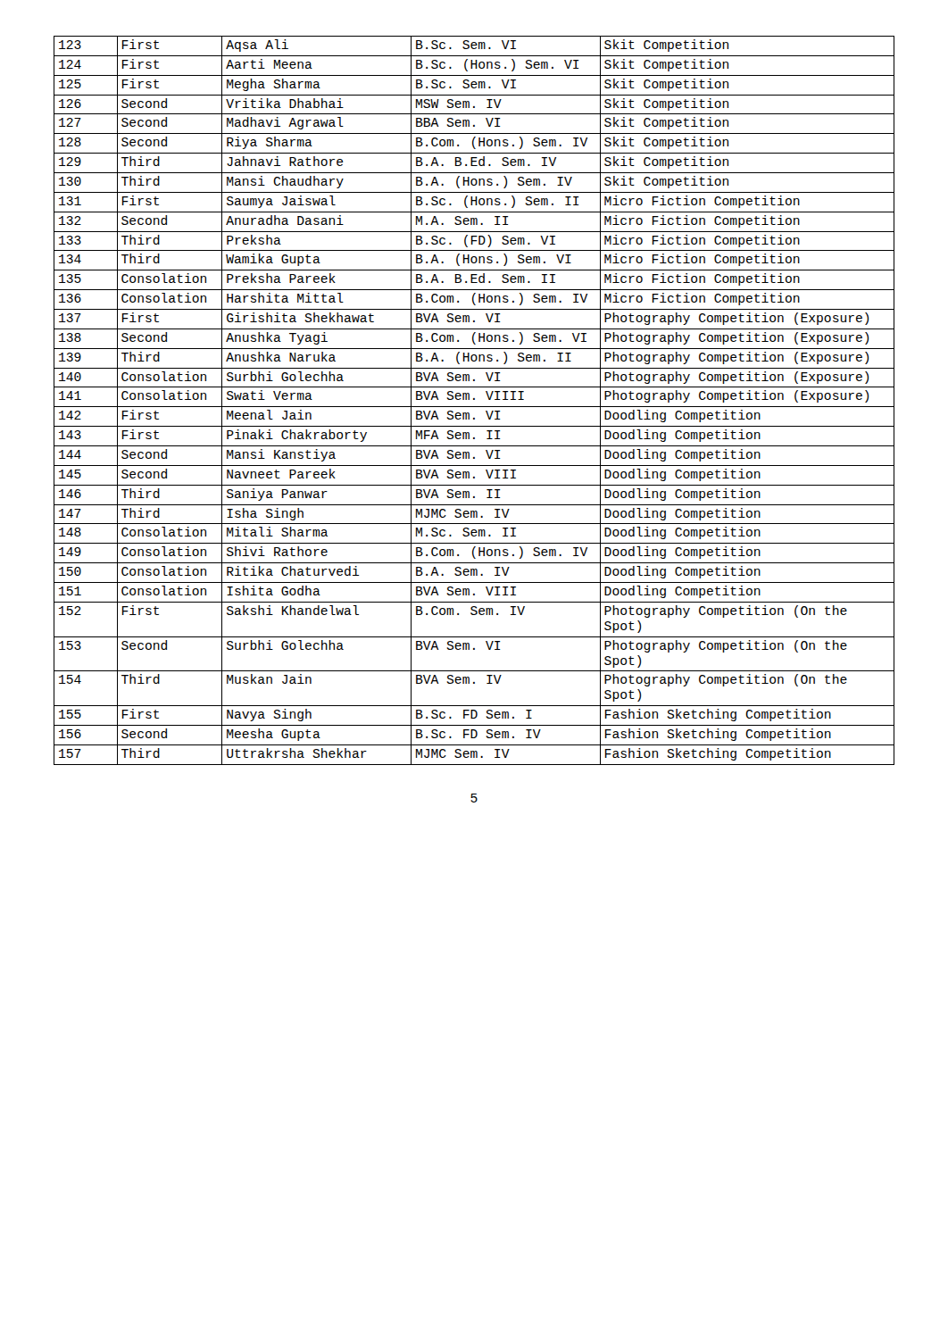| 123 | First | Aqsa Ali | B.Sc. Sem. VI | Skit Competition |
| 124 | First | Aarti Meena | B.Sc. (Hons.) Sem. VI | Skit Competition |
| 125 | First | Megha Sharma | B.Sc. Sem. VI | Skit Competition |
| 126 | Second | Vritika Dhabhai | MSW Sem. IV | Skit Competition |
| 127 | Second | Madhavi Agrawal | BBA Sem. VI | Skit Competition |
| 128 | Second | Riya Sharma | B.Com. (Hons.) Sem. IV | Skit Competition |
| 129 | Third | Jahnavi Rathore | B.A. B.Ed. Sem. IV | Skit Competition |
| 130 | Third | Mansi Chaudhary | B.A. (Hons.) Sem. IV | Skit Competition |
| 131 | First | Saumya Jaiswal | B.Sc. (Hons.) Sem. II | Micro Fiction Competition |
| 132 | Second | Anuradha Dasani | M.A. Sem. II | Micro Fiction Competition |
| 133 | Third | Preksha | B.Sc. (FD) Sem. VI | Micro Fiction Competition |
| 134 | Third | Wamika Gupta | B.A. (Hons.) Sem. VI | Micro Fiction Competition |
| 135 | Consolation | Preksha Pareek | B.A. B.Ed. Sem. II | Micro Fiction Competition |
| 136 | Consolation | Harshita Mittal | B.Com. (Hons.) Sem. IV | Micro Fiction Competition |
| 137 | First | Girishita Shekhawat | BVA Sem. VI | Photography Competition (Exposure) |
| 138 | Second | Anushka Tyagi | B.Com. (Hons.) Sem. VI | Photography Competition (Exposure) |
| 139 | Third | Anushka Naruka | B.A. (Hons.) Sem. II | Photography Competition (Exposure) |
| 140 | Consolation | Surbhi Golechha | BVA Sem. VI | Photography Competition (Exposure) |
| 141 | Consolation | Swati Verma | BVA Sem. VIIII | Photography Competition (Exposure) |
| 142 | First | Meenal Jain | BVA Sem. VI | Doodling Competition |
| 143 | First | Pinaki Chakraborty | MFA Sem. II | Doodling Competition |
| 144 | Second | Mansi Kanstiya | BVA Sem. VI | Doodling Competition |
| 145 | Second | Navneet Pareek | BVA Sem. VIII | Doodling Competition |
| 146 | Third | Saniya Panwar | BVA Sem. II | Doodling Competition |
| 147 | Third | Isha Singh | MJMC Sem. IV | Doodling Competition |
| 148 | Consolation | Mitali Sharma | M.Sc. Sem. II | Doodling Competition |
| 149 | Consolation | Shivi Rathore | B.Com. (Hons.) Sem. IV | Doodling Competition |
| 150 | Consolation | Ritika Chaturvedi | B.A. Sem. IV | Doodling Competition |
| 151 | Consolation | Ishita Godha | BVA Sem. VIII | Doodling Competition |
| 152 | First | Sakshi Khandelwal | B.Com. Sem. IV | Photography Competition (On the Spot) |
| 153 | Second | Surbhi Golechha | BVA Sem. VI | Photography Competition (On the Spot) |
| 154 | Third | Muskan Jain | BVA Sem. IV | Photography Competition (On the Spot) |
| 155 | First | Navya Singh | B.Sc. FD Sem. I | Fashion Sketching Competition |
| 156 | Second | Meesha Gupta | B.Sc. FD Sem. IV | Fashion Sketching Competition |
| 157 | Third | Uttrakrsha Shekhar | MJMC Sem. IV | Fashion Sketching Competition |
5